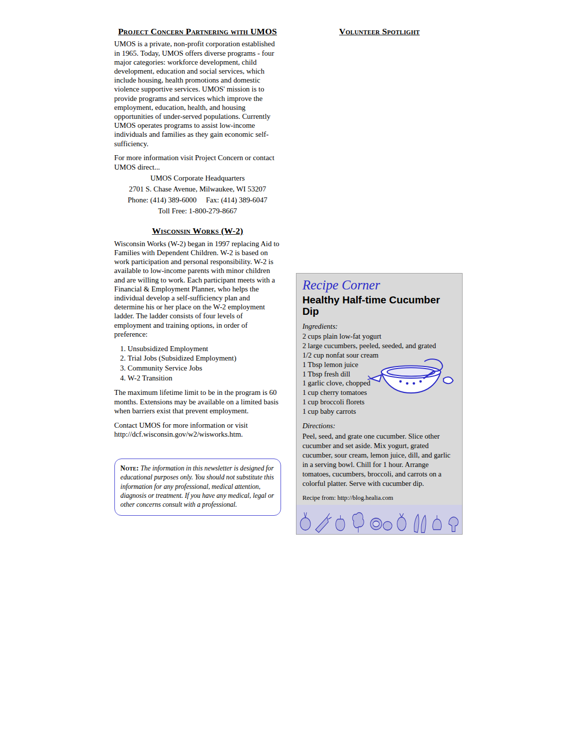Project Concern Partnering with UMOS
UMOS is a private, non-profit corporation established in 1965. Today, UMOS offers diverse programs - four major categories: workforce development, child development, education and social services, which include housing, health promotions and domestic violence supportive services. UMOS' mission is to provide programs and services which improve the employment, education, health, and housing opportunities of under-served populations. Currently UMOS operates programs to assist low-income individuals and families as they gain economic self-sufficiency.
For more information visit Project Concern or contact UMOS direct...
UMOS Corporate Headquarters
2701 S. Chase Avenue, Milwaukee, WI 53207
Phone: (414) 389-6000 Fax: (414) 389-6047
Toll Free: 1-800-279-8667
Wisconsin Works (W-2)
Wisconsin Works (W-2) began in 1997 replacing Aid to Families with Dependent Children. W-2 is based on work participation and personal responsibility. W-2 is available to low-income parents with minor children and are willing to work. Each participant meets with a Financial & Employment Planner, who helps the individual develop a self-sufficiency plan and determine his or her place on the W-2 employment ladder. The ladder consists of four levels of employment and training options, in order of preference:
Unsubsidized Employment
Trial Jobs (Subsidized Employment)
Community Service Jobs
W-2 Transition
The maximum lifetime limit to be in the program is 60 months. Extensions may be available on a limited basis when barriers exist that prevent employment.
Contact UMOS for more information or visit http://dcf.wisconsin.gov/w2/wisworks.htm.
Note: The information in this newsletter is designed for educational purposes only. You should not substitute this information for any professional, medical attention, diagnosis or treatment. If you have any medical, legal or other concerns consult with a professional.
Volunteer Spotlight
Recipe Corner
Healthy Half-time Cucumber Dip
Ingredients:
2 cups plain low-fat yogurt
2 large cucumbers, peeled, seeded, and grated
1/2 cup nonfat sour cream
1 Tbsp lemon juice
1 Tbsp fresh dill
1 garlic clove, chopped
1 cup cherry tomatoes
1 cup broccoli florets
1 cup baby carrots
Directions:
Peel, seed, and grate one cucumber. Slice other cucumber and set aside. Mix yogurt, grated cucumber, sour cream, lemon juice, dill, and garlic in a serving bowl. Chill for 1 hour. Arrange tomatoes, cucumbers, broccoli, and carrots on a colorful platter. Serve with cucumber dip.
Recipe from: http://blog.healia.com